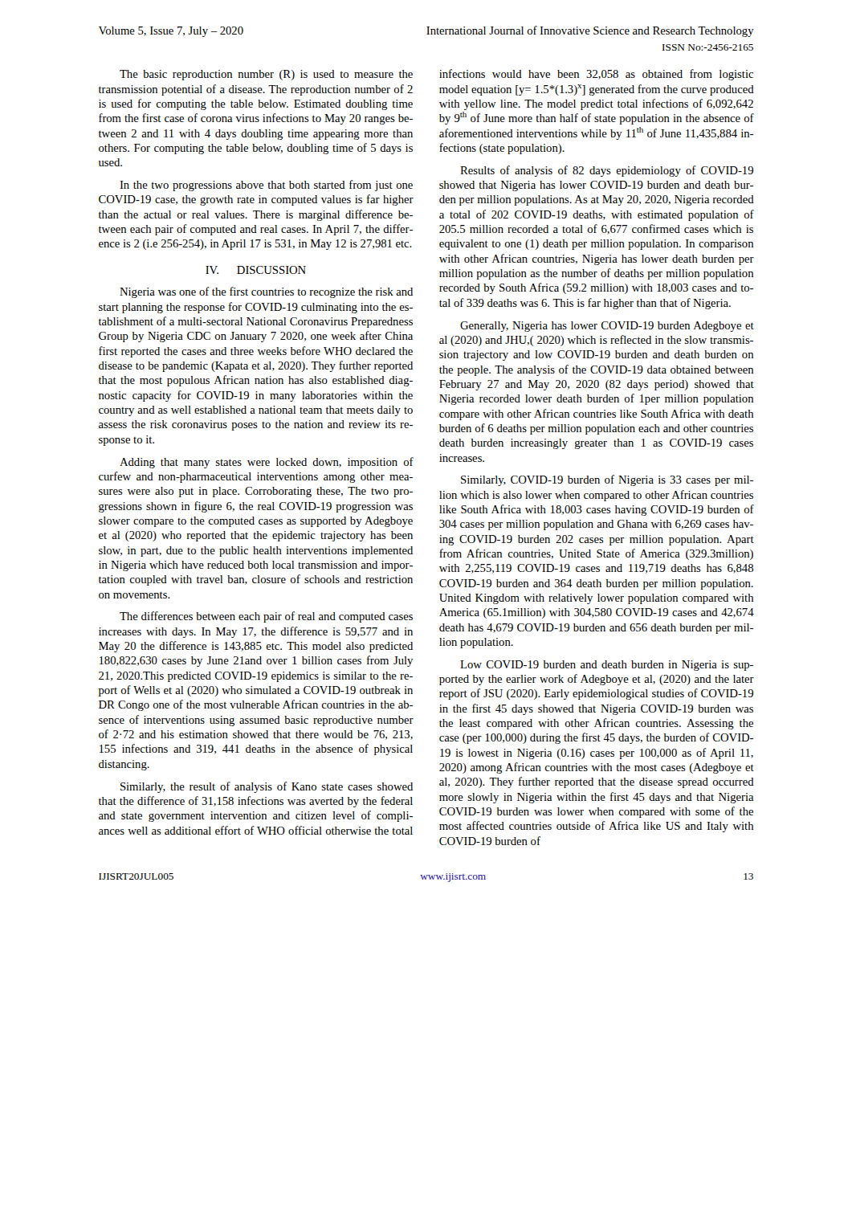Volume 5, Issue 7, July – 2020
International Journal of Innovative Science and Research Technology
ISSN No:-2456-2165
The basic reproduction number (R) is used to measure the transmission potential of a disease. The reproduction number of 2 is used for computing the table below. Estimated doubling time from the first case of corona virus infections to May 20 ranges between 2 and 11 with 4 days doubling time appearing more than others. For computing the table below, doubling time of 5 days is used.
In the two progressions above that both started from just one COVID-19 case, the growth rate in computed values is far higher than the actual or real values. There is marginal difference between each pair of computed and real cases. In April 7, the difference is 2 (i.e 256-254), in April 17 is 531, in May 12 is 27,981 etc.
IV. DISCUSSION
Nigeria was one of the first countries to recognize the risk and start planning the response for COVID-19 culminating into the establishment of a multi-sectoral National Coronavirus Preparedness Group by Nigeria CDC on January 7 2020, one week after China first reported the cases and three weeks before WHO declared the disease to be pandemic (Kapata et al, 2020). They further reported that the most populous African nation has also established diagnostic capacity for COVID-19 in many laboratories within the country and as well established a national team that meets daily to assess the risk coronavirus poses to the nation and review its response to it.
Adding that many states were locked down, imposition of curfew and non-pharmaceutical interventions among other measures were also put in place. Corroborating these, The two progressions shown in figure 6, the real COVID-19 progression was slower compare to the computed cases as supported by Adegboye et al (2020) who reported that the epidemic trajectory has been slow, in part, due to the public health interventions implemented in Nigeria which have reduced both local transmission and importation coupled with travel ban, closure of schools and restriction on movements.
The differences between each pair of real and computed cases increases with days. In May 17, the difference is 59,577 and in May 20 the difference is 143,885 etc. This model also predicted 180,822,630 cases by June 21and over 1 billion cases from July 21, 2020.This predicted COVID-19 epidemics is similar to the report of Wells et al (2020) who simulated a COVID-19 outbreak in DR Congo one of the most vulnerable African countries in the absence of interventions using assumed basic reproductive number of 2·72 and his estimation showed that there would be 76, 213, 155 infections and 319, 441 deaths in the absence of physical distancing.
Similarly, the result of analysis of Kano state cases showed that the difference of 31,158 infections was averted by the federal and state government intervention and citizen level of compliances well as additional effort of WHO official otherwise the total infections would have been 32,058 as obtained from logistic model equation [y= 1.5*(1.3)x] generated from the curve produced with yellow line. The model predict total infections of 6,092,642 by 9th of June more than half of state population in the absence of aforementioned interventions while by 11th of June 11,435,884 infections (state population).
Results of analysis of 82 days epidemiology of COVID-19 showed that Nigeria has lower COVID-19 burden and death burden per million populations. As at May 20, 2020, Nigeria recorded a total of 202 COVID-19 deaths, with estimated population of 205.5 million recorded a total of 6,677 confirmed cases which is equivalent to one (1) death per million population. In comparison with other African countries, Nigeria has lower death burden per million population as the number of deaths per million population recorded by South Africa (59.2 million) with 18,003 cases and total of 339 deaths was 6. This is far higher than that of Nigeria.
Generally, Nigeria has lower COVID-19 burden Adegboye et al (2020) and JHU,( 2020) which is reflected in the slow transmission trajectory and low COVID-19 burden and death burden on the people. The analysis of the COVID-19 data obtained between February 27 and May 20, 2020 (82 days period) showed that Nigeria recorded lower death burden of 1per million population compare with other African countries like South Africa with death burden of 6 deaths per million population each and other countries death burden increasingly greater than 1 as COVID-19 cases increases.
Similarly, COVID-19 burden of Nigeria is 33 cases per million which is also lower when compared to other African countries like South Africa with 18,003 cases having COVID-19 burden of 304 cases per million population and Ghana with 6,269 cases having COVID-19 burden 202 cases per million population. Apart from African countries, United State of America (329.3million) with 2,255,119 COVID-19 cases and 119,719 deaths has 6,848 COVID-19 burden and 364 death burden per million population. United Kingdom with relatively lower population compared with America (65.1million) with 304,580 COVID-19 cases and 42,674 death has 4,679 COVID-19 burden and 656 death burden per million population.
Low COVID-19 burden and death burden in Nigeria is supported by the earlier work of Adegboye et al, (2020) and the later report of JSU (2020). Early epidemiological studies of COVID-19 in the first 45 days showed that Nigeria COVID-19 burden was the least compared with other African countries. Assessing the case (per 100,000) during the first 45 days, the burden of COVID-19 is lowest in Nigeria (0.16) cases per 100,000 as of April 11, 2020) among African countries with the most cases (Adegboye et al, 2020). They further reported that the disease spread occurred more slowly in Nigeria within the first 45 days and that Nigeria COVID-19 burden was lower when compared with some of the most affected countries outside of Africa like US and Italy with COVID-19 burden of
IJISRT20JUL005
www.ijisrt.com
13